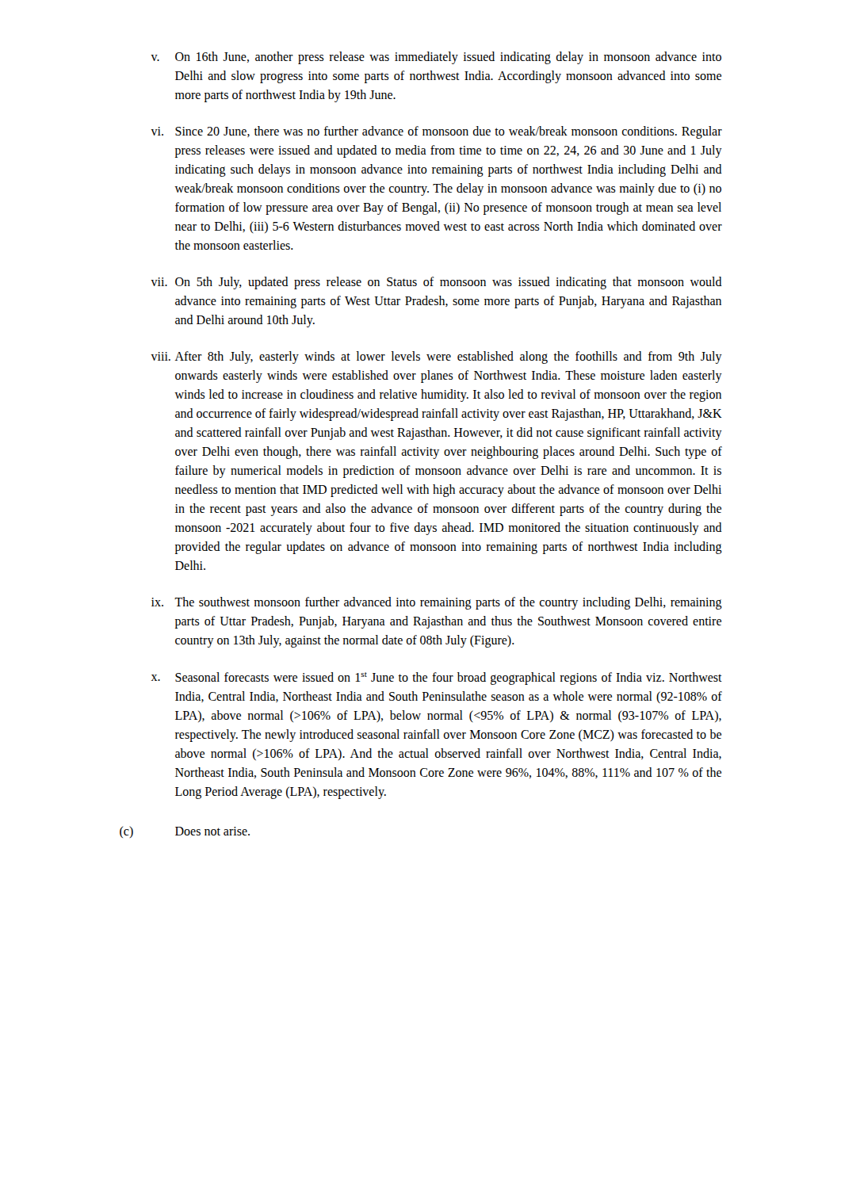v. On 16th June, another press release was immediately issued indicating delay in monsoon advance into Delhi and slow progress into some parts of northwest India. Accordingly monsoon advanced into some more parts of northwest India by 19th June.
vi. Since 20 June, there was no further advance of monsoon due to weak/break monsoon conditions. Regular press releases were issued and updated to media from time to time on 22, 24, 26 and 30 June and 1 July indicating such delays in monsoon advance into remaining parts of northwest India including Delhi and weak/break monsoon conditions over the country. The delay in monsoon advance was mainly due to (i) no formation of low pressure area over Bay of Bengal, (ii) No presence of monsoon trough at mean sea level near to Delhi, (iii) 5-6 Western disturbances moved west to east across North India which dominated over the monsoon easterlies.
vii. On 5th July, updated press release on Status of monsoon was issued indicating that monsoon would advance into remaining parts of West Uttar Pradesh, some more parts of Punjab, Haryana and Rajasthan and Delhi around 10th July.
viii. After 8th July, easterly winds at lower levels were established along the foothills and from 9th July onwards easterly winds were established over planes of Northwest India. These moisture laden easterly winds led to increase in cloudiness and relative humidity. It also led to revival of monsoon over the region and occurrence of fairly widespread/widespread rainfall activity over east Rajasthan, HP, Uttarakhand, J&K and scattered rainfall over Punjab and west Rajasthan. However, it did not cause significant rainfall activity over Delhi even though, there was rainfall activity over neighbouring places around Delhi. Such type of failure by numerical models in prediction of monsoon advance over Delhi is rare and uncommon. It is needless to mention that IMD predicted well with high accuracy about the advance of monsoon over Delhi in the recent past years and also the advance of monsoon over different parts of the country during the monsoon -2021 accurately about four to five days ahead. IMD monitored the situation continuously and provided the regular updates on advance of monsoon into remaining parts of northwest India including Delhi.
ix. The southwest monsoon further advanced into remaining parts of the country including Delhi, remaining parts of Uttar Pradesh, Punjab, Haryana and Rajasthan and thus the Southwest Monsoon covered entire country on 13th July, against the normal date of 08th July (Figure).
x. Seasonal forecasts were issued on 1st June to the four broad geographical regions of India viz. Northwest India, Central India, Northeast India and South Peninsulathe season as a whole were normal (92-108% of LPA), above normal (>106% of LPA), below normal (<95% of LPA) & normal (93-107% of LPA), respectively. The newly introduced seasonal rainfall over Monsoon Core Zone (MCZ) was forecasted to be above normal (>106% of LPA). And the actual observed rainfall over Northwest India, Central India, Northeast India, South Peninsula and Monsoon Core Zone were 96%, 104%, 88%, 111% and 107 % of the Long Period Average (LPA), respectively.
(c) Does not arise.